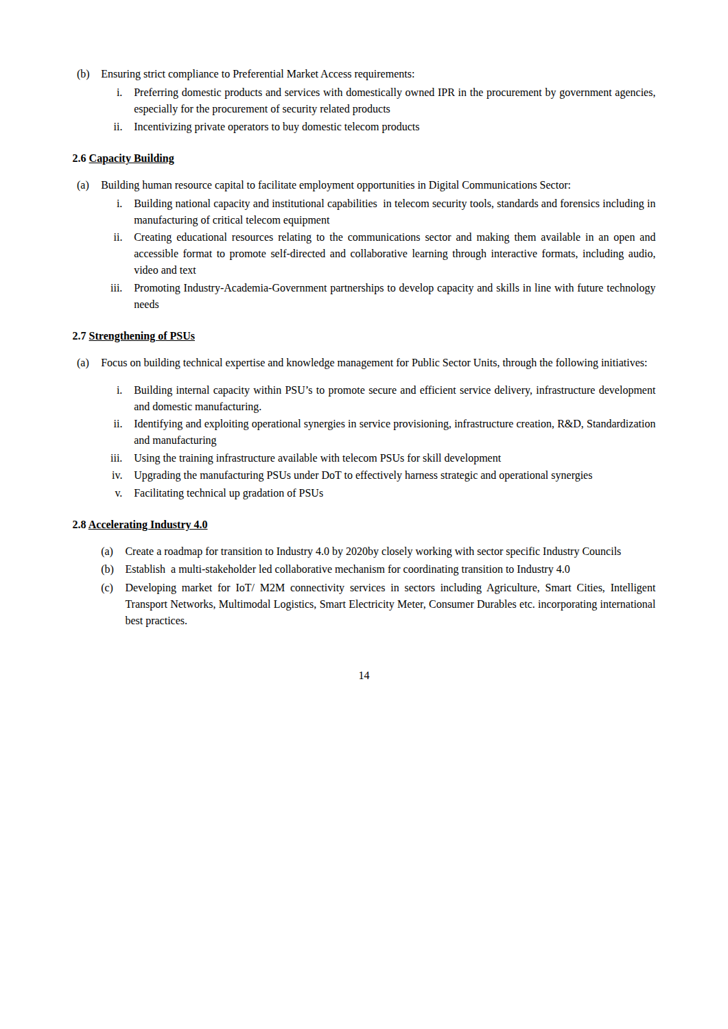(b) Ensuring strict compliance to Preferential Market Access requirements:
Preferring domestic products and services with domestically owned IPR in the procurement by government agencies, especially for the procurement of security related products
Incentivizing private operators to buy domestic telecom products
2.6 Capacity Building
(a) Building human resource capital to facilitate employment opportunities in Digital Communications Sector:
Building national capacity and institutional capabilities in telecom security tools, standards and forensics including in manufacturing of critical telecom equipment
Creating educational resources relating to the communications sector and making them available in an open and accessible format to promote self-directed and collaborative learning through interactive formats, including audio, video and text
Promoting Industry-Academia-Government partnerships to develop capacity and skills in line with future technology needs
2.7 Strengthening of PSUs
(a) Focus on building technical expertise and knowledge management for Public Sector Units, through the following initiatives:
Building internal capacity within PSU’s to promote secure and efficient service delivery, infrastructure development and domestic manufacturing.
Identifying and exploiting operational synergies in service provisioning, infrastructure creation, R&D, Standardization and manufacturing
Using the training infrastructure available with telecom PSUs for skill development
Upgrading the manufacturing PSUs under DoT to effectively harness strategic and operational synergies
Facilitating technical up gradation of PSUs
2.8 Accelerating Industry 4.0
(a) Create a roadmap for transition to Industry 4.0 by 2020by closely working with sector specific Industry Councils
(b) Establish a multi-stakeholder led collaborative mechanism for coordinating transition to Industry 4.0
(c) Developing market for IoT/ M2M connectivity services in sectors including Agriculture, Smart Cities, Intelligent Transport Networks, Multimodal Logistics, Smart Electricity Meter, Consumer Durables etc. incorporating international best practices.
14